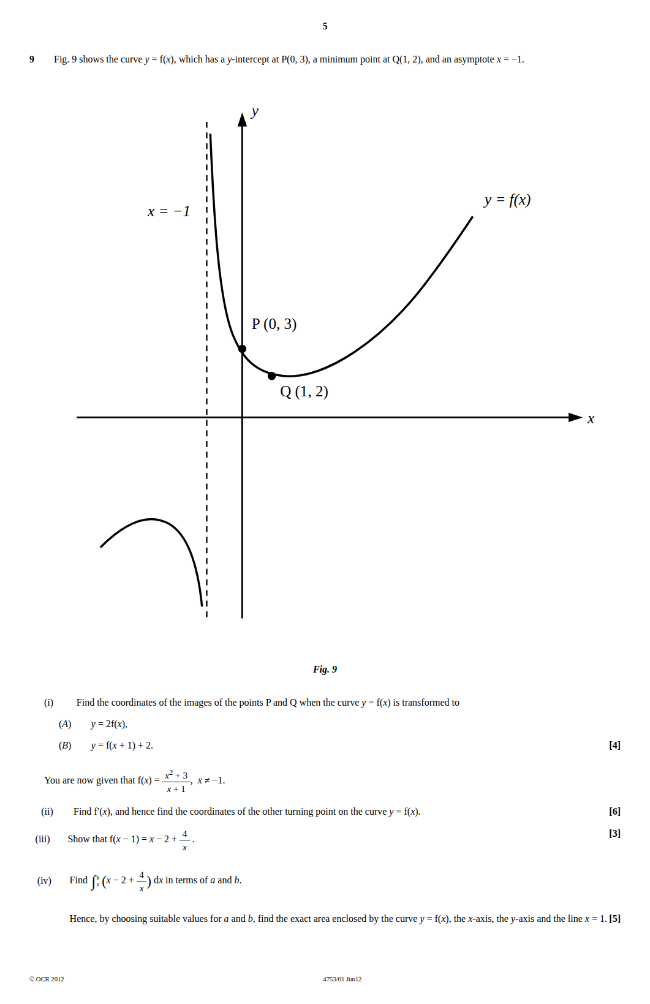5
9
Fig. 9 shows the curve y = f(x), which has a y-intercept at P(0, 3), a minimum point at Q(1, 2), and an asymptote x = −1.
y x x = −1 P (0, 3) Q (1, 2) y = f(x)
Fig. 9
(i)
Find the coordinates of the images of the points P and Q when the curve y = f(x) is transformed to
(A)
y = 2f(x),
(B)
y = f(x + 1) + 2. [4]
You are now given that f(x) = x2 + 3 x + 1, x ≠ −1.
(ii)
Find f′(x), and hence find the coordinates of the other turning point on the curve y = f(x). [6]
(iii)
Show that f(x − 1) = x − 2 + 4 x . [3]
(iv)
Find ∫ba (x − 2 + 4 x) dx in terms of a and b.
Hence, by choosing suitable values for a and b, find the exact area enclosed by the curve y = f(x), the x-axis, the y-axis and the line x = 1. [5]
© OCR 2012 4753/01 Jun12